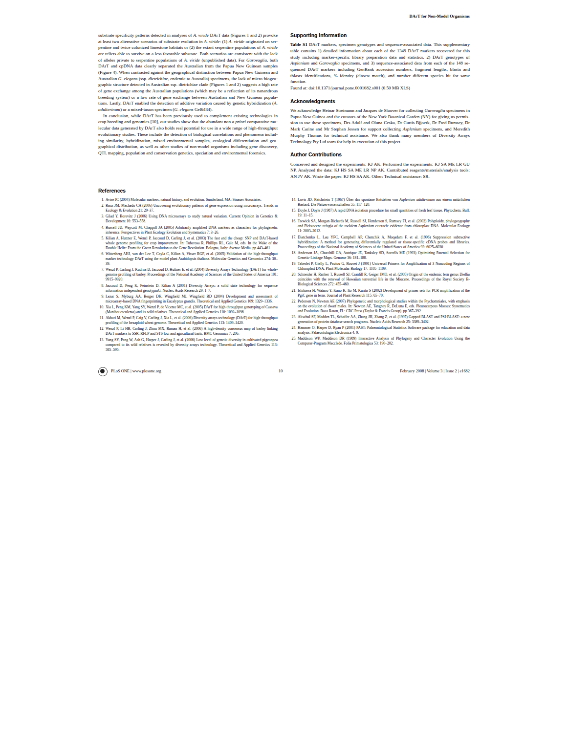DArT for Non-Model Organisms
substrate specificity patterns detected in analyses of A. viride DArT data (Figures 1 and 2) provoke at least two alternative scenarios of substrate evolution in A. viride: (1) A. viride originated on serpentine and twice colonized limestone habitats or (2) the extant serpentine populations of A. viride are relicts able to survive on a less favorable substrate. Both scenarios are consistent with the lack of alleles private to serpentine populations of A. viride (unpublished data). For Garovaglia, both DArT and cpDNA data clearly separated the Australian from the Papua New Guinean samples (Figure 4). When contrasted against the geographical distinction between Papua New Guinean and Australian G. elegans (ssp. dietrichiae, endemic to Australia) specimens, the lack of micro-biogeographic structure detected in Australian ssp. dietrichiae clade (Figures 1 and 2) suggests a high rate of gene exchange among the Australian populations (which may be a reflection of its nanandrous breeding system) or a low rate of gene exchange between Australian and New Guinean populations. Lastly, DArT enabled the detection of additive variation caused by genetic hybridization (A. adulterinum) or a mixed-taxon specimen (G. elegans Gel6434).
In conclusion, while DArT has been previously used to complement existing technologies in crop breeding and genomics [10], our studies show that the abundant non a priori comparative molecular data generated by DArT also holds real potential for use in a wide range of high-throughput evolutionary studies. These include the detection of biological correlations and phenomena including similarity, hybridization, mixed environmental samples, ecological differentiation and geographical distribution, as well as other studies of non-model organisms including gene discovery, QTL mapping, population and conservation genetics, speciation and environmental forensics.
Supporting Information
Table S1 DArT markers, specimen genotypes and sequence-associated data. This supplementary table contains 1) detailed information about each of the 1349 DArT markers recovered for this study including marker-specific library preparation data and statistics, 2) DArT genotypes of Asplenium and Garovaglia specimens, and 3) sequence-associated data from each of the 148 sequenced DArT markers including GenBank accession numbers, fragment lengths, blastn and tblastx identifications, % identity (closest match), and number different species hit for same function.
Found at: doi:10.1371/journal.pone.0001682.s001 (0.50 MB XLS)
Acknowledgments
We acknowledge Heinar Streimann and Jacques de Sloover for collecting Garovaglia specimens in Papua New Guinea and the curators of the New York Botanical Garden (NY) for giving us permission to use these specimens, Drs Adolf and Oluna Ceska, Dr Curtis Bjjoerk, Dr Fred Rumsey, Dr Mark Carine and Mr Stephan Jessen for support collecting Asplenium specimens, and Meredith Murphy Thomas for technical assistance. We also thank many members of Diversity Arrays Technology Pty Ltd team for help in execution of this project.
Author Contributions
Conceived and designed the experiments: KJ AK. Performed the experiments: KJ SA ME LR GU NP. Analyzed the data: KJ HS SA ME LR NP AK. Contributed reagents/materials/analysis tools: AN JV AK. Wrote the paper: KJ HS SA AK. Other: Technical assistance: SR.
References
Avise JC (2004) Molecular markers, natural history, and evolution. Sunderland, MA: Sinauer Associates.
Ranz JM, Machado CA (2006) Uncovering evolutionary patterns of gene expression using microarrays. Trends in Ecology & Evolution 21: 29–37.
Gilad Y, Borevitz J (2006) Using DNA microarrays to study natural variation. Current Opinion in Genetics & Development 16: 553–558.
Bussell JD, Waycott M, Chappill JA (2005) Arbitrarily amplified DNA markers as characters for phylogenetic inference. Perspectives in Plant Ecology Evolution and Systematics 7: 3–26.
Kilian A, Huttner E, Wenzl P, Jaccoud D, Carling J, et al. (2003) The fast and the cheap: SNP and DArT-based whole genome profiling for crop improvement. In: Tuberosa R, Phillips RL, Gale M, eds. In the Wake of the Double Helix: From the Green Revolution to the Gene Revolution. Bologna, Italy: Avenue Media. pp 443–461.
Wittenberg AHJ, van der Lee T, Cayla C, Kilian A, Visser RGF, et al. (2005) Validation of the high-throughput marker technology DArT using the model plant Arabidopsis thaliana. Molecular Genetics and Genomics 274: 30–39.
Wenzl P, Carling J, Kudrna D, Jaccoud D, Huttner E, et al. (2004) Diversity Arrays Technology (DArT) for whole-genome profiling of barley. Proceedings of the National Academy of Sciences of the United States of America 101: 9915–9920.
Jaccoud D, Peng K, Feinstein D, Kilian A (2001) Diversity Arrays: a solid state technology for sequence information independent genotypinG. Nucleic Acids Research 29: 1–7.
Lezar S, Myburg AA, Berger DK, Wingfield MJ, Wingfield BD (2004) Development and assessment of microarray-based DNA fingerprinting in Eucalyptus grandis. Theoretical and Applied Genetics 109: 1329–1336.
Xia L, Peng KM, Yang SY, Wenzl P, de Vicente MC, et al. (2005) DArT for high-throughput genotyping of Cassava (Manihot esculenta) and its wild relatives. Theoretical and Applied Genetics 110: 1092–1098.
Akbari M, Wenzl P, Caig V, Carling J, Xia L, et al. (2006) Diversity arrays technology (DArT) for high-throughput profiling of the hexaploid wheat genome. Theoretical and Applied Genetics 113: 1409–1420.
Wenzl P, Li HB, Carling J, Zhou MX, Raman H, et al. (2006) A high-density consensus map of barley linking DArT markers to SSR, RFLP and STS loci and agricultural traits. BMC Genomics 7: 206.
Yang SY, Pang W, Ash G, Harper J, Carling J, et al. (2006) Low level of genetic diversity in cultivated pigeonpea compared to its wild relatives is revealed by diversity arrays technology. Theoretical and Applied Genetics 113: 585–595.
Lovis JD, Reichstein T (1967) Über das spontane Entstehen von Asplenium adulterinum aus einem natürlichen Bastard. Die Natuerwissenschaften 55: 117–120.
Doyle J, Doyle J (1987) A rapid DNA isolation procedure for small quantities of fresh leaf tissue. Phytochem. Bull. 19: 11–15.
Trewick SA, Morgan-Richards M, Russell SJ, Henderson S, Rumsey FJ, et al. (2002) Polyploidy, phylogeography and Pleistocene refugia of the rockfern Asplenium ceterach: evidence from chloroplast DNA. Molecular Ecology 11: 2003–2012.
Diatchenko L, Lau YFC, Campbell AP, Chenchik A, Moqadam F, et al. (1996) Suppression subtractive hybridization: A method for generating differentially regulated or tissue-specific cDNA probes and libraries. Proceedings of the National Academy of Sciences of the United States of America 93: 6025–6030.
Anderson JA, Churchill GA, Autrique JE, Tanksley SD, Sorrells ME (1993) Optimizing Parental Selection for Genetic-Linkage Maps. Genome 36: 181–188.
Taberlet P, Gielly L, Pautou G, Bouvet J (1991) Universal Primers for Amplification of 3 Noncoding Regions of Chloroplast DNA. Plant Molecular Biology 17: 1105–1109.
Schneider H, Ranker T, Russell SJ, Cranfill R, Geiger JMO, et al. (2005) Origin of the endemic fern genus Diellia coincides with the renewal of Hawaiian terrestrial life in the Miocene. Proceedings of the Royal Society B-Biological Sciences 272: 455–460.
Ishikawa H, Watano Y, Kano K, Ito M, Kurita S (2002) Development of primer sets for PCR amplification of the PgiC gene in ferns. Journal of Plant Research 115: 65–70.
Pedersen N, Newton AE (2007) Phylogenetic and morphological studies within the Ptychomniales, with emphasis on the evolution of dwarf males. In: Newton AE, Tangney R, DeLuna E, eds. Pleurocarpous Mosses: Systematics and Evolution. Boca Raton, FL: CRC Press (Taylor & Francis Group). pp 367–392.
Altschul SF, Madden TL, Schaffer AA, Zhang JH, Zhang Z, et al. (1997) Gapped BLAST and PSI-BLAST: a new generation of protein database search programs. Nucleic Acids Research 25: 3389–3402.
Hammer O, Harper D, Ryan P (2001) PAST: Palaeontological Statistics Software package for education and data analysis. Palaeontologia Electronica 4: 9.
Maddison WP, Maddison DR (1989) Interactive Analysis of Phylogeny and Character Evolution Using the Computer-Program Macclade. Folia Primatologica 53: 190–202.
PLoS ONE | www.plosone.org
10
February 2008 | Volume 3 | Issue 2 | e1682